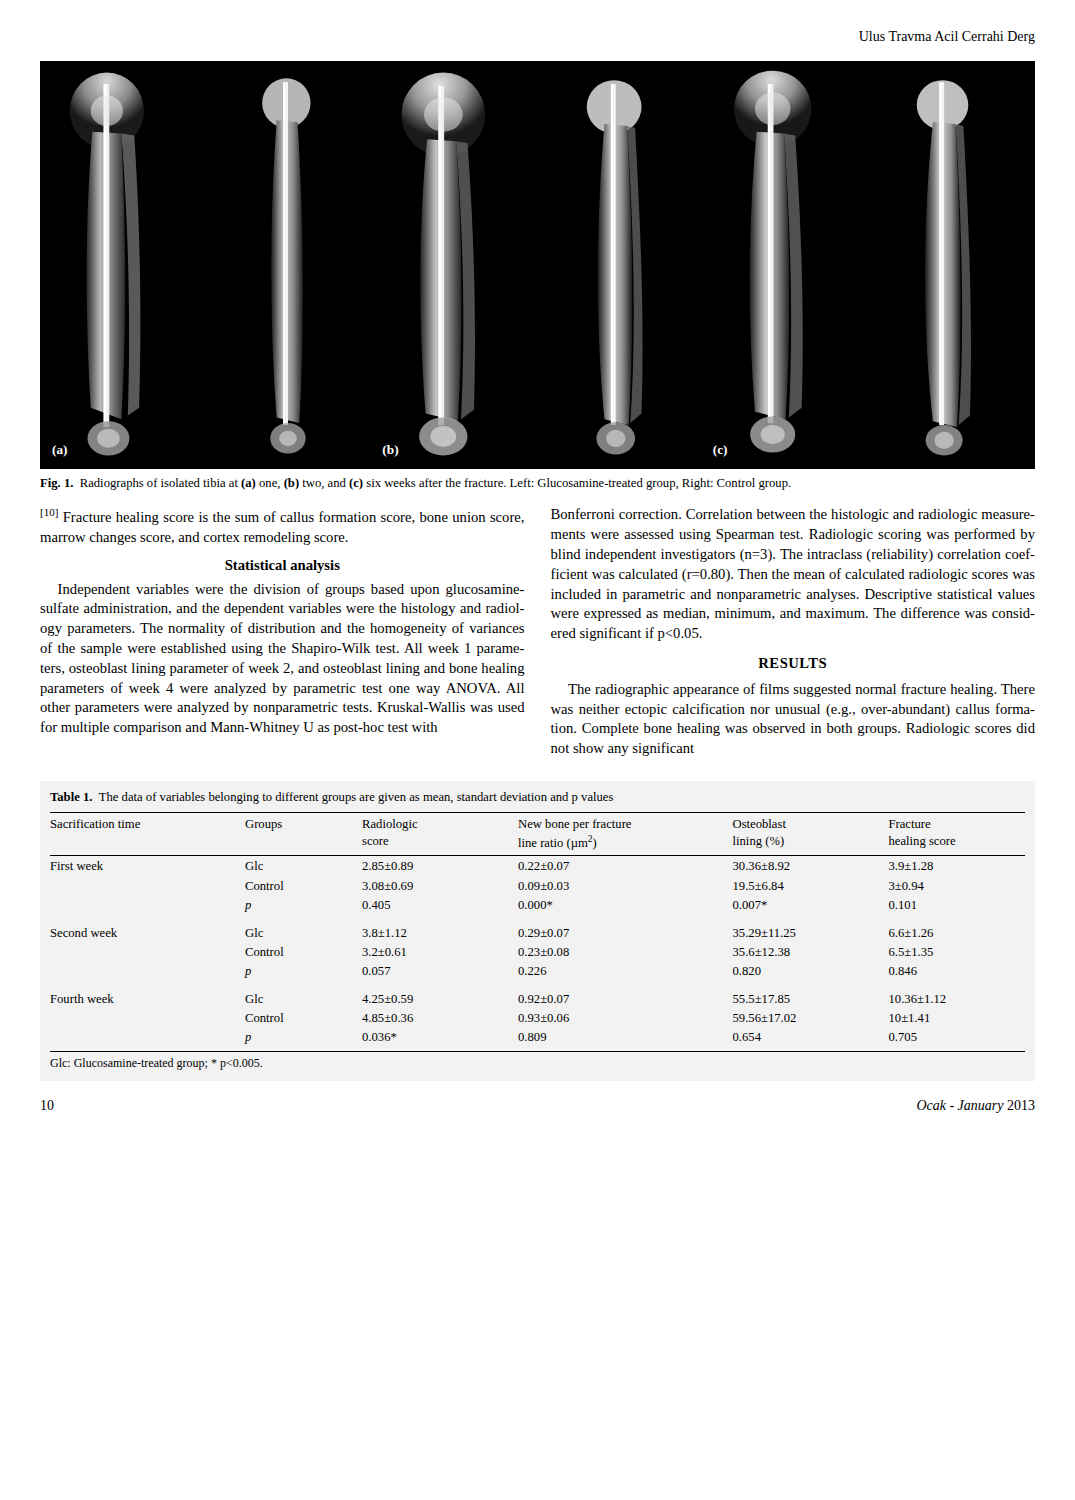Ulus Travma Acil Cerrahi Derg
(a)
(b)
(c)
Fig. 1. Radiographs of isolated tibia at (a) one, (b) two, and (c) six weeks after the fracture. Left: Glucosamine-treated group, Right: Control group.
[10] Fracture healing score is the sum of callus formation score, bone union score, marrow changes score, and cortex remodeling score.
Statistical analysis
Independent variables were the division of groups based upon glucosamine-sulfate administration, and the dependent variables were the histology and radiology parameters. The normality of distribution and the homogeneity of variances of the sample were established using the Shapiro-Wilk test. All week 1 parameters, osteoblast lining parameter of week 2, and osteoblast lining and bone healing parameters of week 4 were analyzed by parametric test one way ANOVA. All other parameters were analyzed by nonparametric tests. Kruskal-Wallis was used for multiple comparison and Mann-Whitney U as post-hoc test with
Bonferroni correction. Correlation between the histologic and radiologic measurements were assessed using Spearman test. Radiologic scoring was performed by blind independent investigators (n=3). The intraclass (reliability) correlation coefficient was calculated (r=0.80). Then the mean of calculated radiologic scores was included in parametric and nonparametric analyses. Descriptive statistical values were expressed as median, minimum, and maximum. The difference was considered significant if p<0.05.
RESULTS
The radiographic appearance of films suggested normal fracture healing. There was neither ectopic calcification nor unusual (e.g., over-abundant) callus formation. Complete bone healing was observed in both groups. Radiologic scores did not show any significant
Table 1. The data of variables belonging to different groups are given as mean, standart deviation and p values
| Sacrification time | Groups | Radiologic score | New bone per fracture line ratio (µm 2 ) | Osteoblast lining (%) | Fracture healing score |
| --- | --- | --- | --- | --- | --- |
| First week | Glc | 2.85±0.89 | 0.22±0.07 | 30.36±8.92 | 3.9±1.28 |
| | Control | 3.08±0.69 | 0.09±0.03 | 19.5±6.84 | 3±0.94 |
| | p | 0.405 | 0.000* | 0.007* | 0.101 |
| Second week | Glc | 3.8±1.12 | 0.29±0.07 | 35.29±11.25 | 6.6±1.26 |
| | Control | 3.2±0.61 | 0.23±0.08 | 35.6±12.38 | 6.5±1.35 |
| | p | 0.057 | 0.226 | 0.820 | 0.846 |
| Fourth week | Glc | 4.25±0.59 | 0.92±0.07 | 55.5±17.85 | 10.36±1.12 |
| | Control | 4.85±0.36 | 0.93±0.06 | 59.56±17.02 | 10±1.41 |
| | p | 0.036* | 0.809 | 0.654 | 0.705 |
Glc: Glucosamine-treated group; * p<0.005.
10
Ocak - January 2013